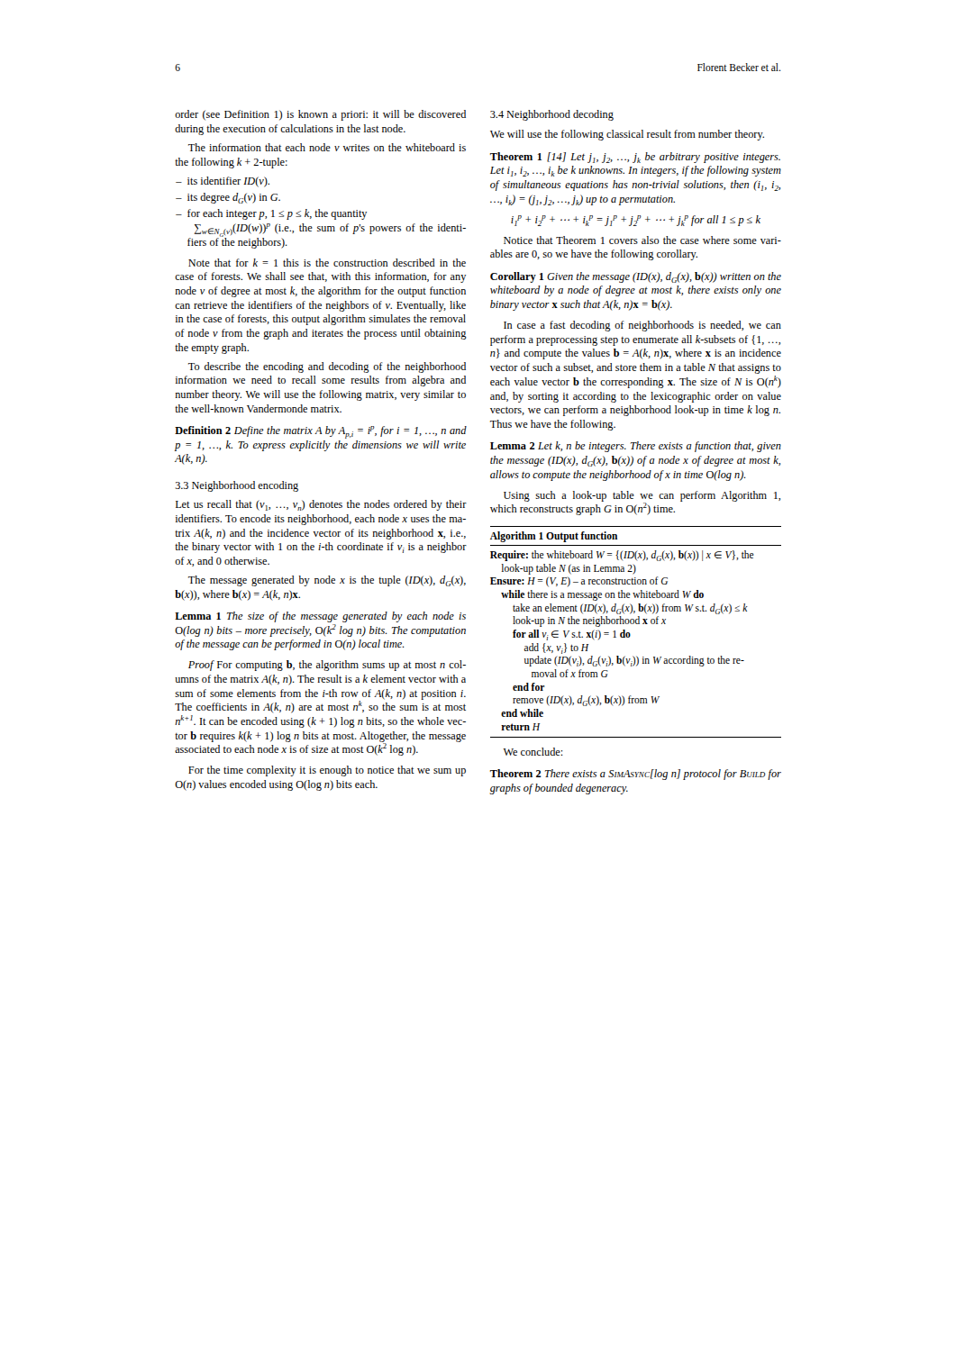6
Florent Becker et al.
order (see Definition 1) is known a priori: it will be discovered during the execution of calculations in the last node.
The information that each node v writes on the whiteboard is the following k + 2-tuple:
its identifier ID(v).
its degree dG(v) in G.
for each integer p, 1 ≤ p ≤ k, the quantity
∑w∈NG(v)(ID(w))p (i.e., the sum of p's powers of the identifiers of the neighbors).
Note that for k = 1 this is the construction described in the case of forests. We shall see that, with this information, for any node v of degree at most k, the algorithm for the output function can retrieve the identifiers of the neighbors of v. Eventually, like in the case of forests, this output algorithm simulates the removal of node v from the graph and iterates the process until obtaining the empty graph.
To describe the encoding and decoding of the neighborhood information we need to recall some results from algebra and number theory. We will use the following matrix, very similar to the well-known Vandermonde matrix.
Definition 2 Define the matrix A by Ap,i = ip, for i = 1, …, n and p = 1, …, k. To express explicitly the dimensions we will write A(k, n).
3.3 Neighborhood encoding
Let us recall that (v1, …, vn) denotes the nodes ordered by their identifiers. To encode its neighborhood, each node x uses the matrix A(k, n) and the incidence vector of its neighborhood x, i.e., the binary vector with 1 on the i-th coordinate if vi is a neighbor of x, and 0 otherwise.
The message generated by node x is the tuple (ID(x), dG(x), b(x)), where b(x) = A(k, n)x.
Lemma 1 The size of the message generated by each node is O(log n) bits – more precisely, O(k2 log n) bits. The computation of the message can be performed in O(n) local time.
Proof For computing b, the algorithm sums up at most n columns of the matrix A(k, n). The result is a k element vector with a sum of some elements from the i-th row of A(k, n) at position i. The coefficients in A(k, n) are at most nk, so the sum is at most nk+1. It can be encoded using (k + 1) log n bits, so the whole vector b requires k(k + 1) log n bits at most. Altogether, the message associated to each node x is of size at most O(k2 log n).
For the time complexity it is enough to notice that we sum up O(n) values encoded using O(log n) bits each.
3.4 Neighborhood decoding
We will use the following classical result from number theory.
Theorem 1 [14] Let j1, j2, …, jk be arbitrary positive integers. Let i1, i2, …, ik be k unknowns. In integers, if the following system of simultaneous equations has non-trivial solutions, then (i1, i2, …, ik) = (j1, j2, …, jk) up to a permutation.
i1p + i2p + ⋯ + ikp = j1p + j2p + ⋯ + jkp for all 1 ≤ p ≤ k
Notice that Theorem 1 covers also the case where some variables are 0, so we have the following corollary.
Corollary 1 Given the message (ID(x), dG(x), b(x)) written on the whiteboard by a node of degree at most k, there exists only one binary vector x such that A(k, n)x = b(x).
In case a fast decoding of neighborhoods is needed, we can perform a preprocessing step to enumerate all k-subsets of {1, …, n} and compute the values b = A(k, n)x, where x is an incidence vector of such a subset, and store them in a table N that assigns to each value vector b the corresponding x. The size of N is O(nk) and, by sorting it according to the lexicographic order on value vectors, we can perform a neighborhood look-up in time k log n. Thus we have the following.
Lemma 2 Let k, n be integers. There exists a function that, given the message (ID(x), dG(x), b(x)) of a node x of degree at most k, allows to compute the neighborhood of x in time O(log n).
Using such a look-up table we can perform Algorithm 1, which reconstructs graph G in O(n2) time.
Algorithm 1 Output function
Require: the whiteboard W = {(ID(x), dG(x), b(x)) | x ∈ V}, the
look-up table N (as in Lemma 2)
Ensure: H = (V, E) – a reconstruction of G
while there is a message on the whiteboard W do
take an element (ID(x), dG(x), b(x)) from W s.t. dG(x) ≤ k
look-up in N the neighborhood x of x
for all vi ∈ V s.t. x(i) = 1 do
add {x, vi} to H
update (ID(vi), dG(vi), b(vi)) in W according to the re-
moval of x from G
end for
remove (ID(x), dG(x), b(x)) from W
end while
return H
We conclude:
Theorem 2 There exists a SimAsync[log n] protocol for Build for graphs of bounded degeneracy.